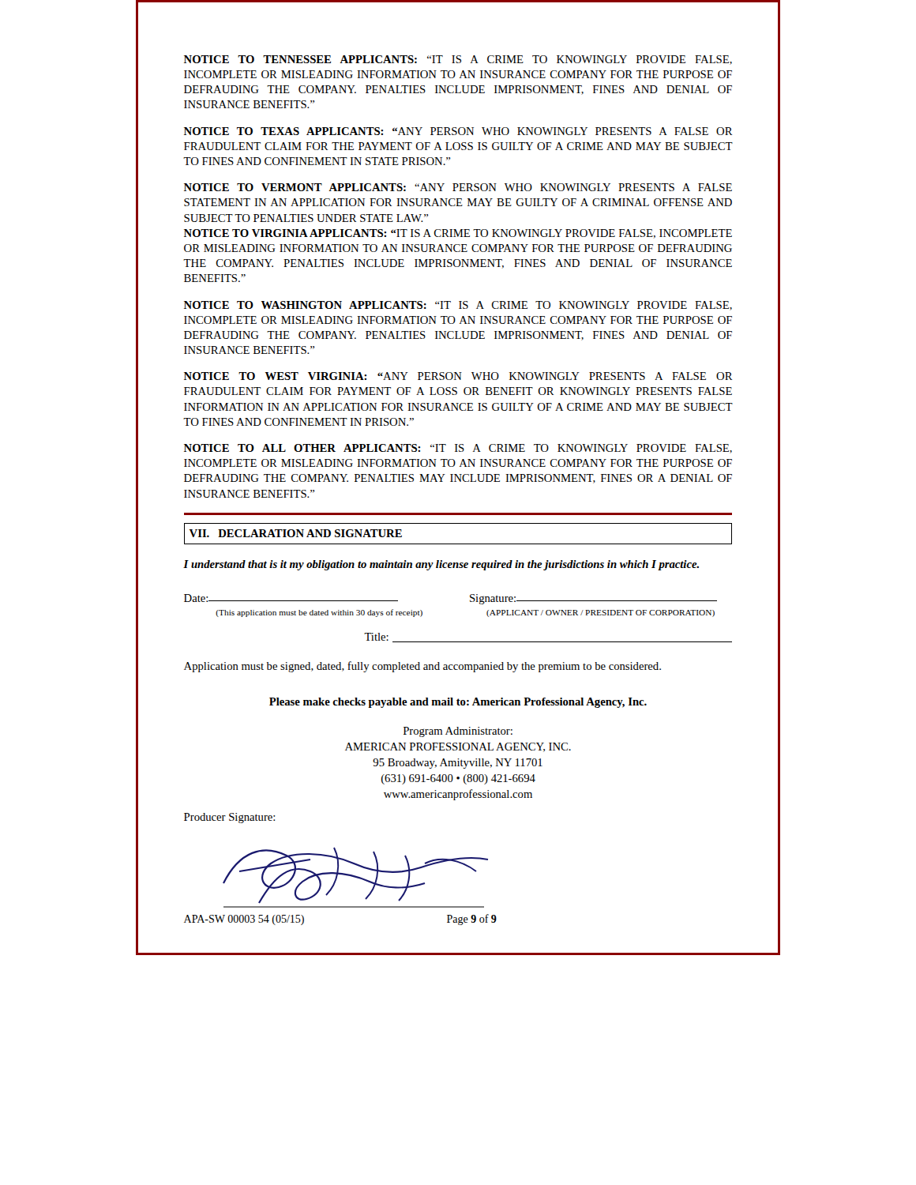NOTICE TO TENNESSEE APPLICANTS: “IT IS A CRIME TO KNOWINGLY PROVIDE FALSE, INCOMPLETE OR MISLEADING INFORMATION TO AN INSURANCE COMPANY FOR THE PURPOSE OF DEFRAUDING THE COMPANY. PENALTIES INCLUDE IMPRISONMENT, FINES AND DENIAL OF INSURANCE BENEFITS.”
NOTICE TO TEXAS APPLICANTS: “ANY PERSON WHO KNOWINGLY PRESENTS A FALSE OR FRAUDULENT CLAIM FOR THE PAYMENT OF A LOSS IS GUILTY OF A CRIME AND MAY BE SUBJECT TO FINES AND CONFINEMENT IN STATE PRISON.”
NOTICE TO VERMONT APPLICANTS: “ANY PERSON WHO KNOWINGLY PRESENTS A FALSE STATEMENT IN AN APPLICATION FOR INSURANCE MAY BE GUILTY OF A CRIMINAL OFFENSE AND SUBJECT TO PENALTIES UNDER STATE LAW.”
NOTICE TO VIRGINIA APPLICANTS: “IT IS A CRIME TO KNOWINGLY PROVIDE FALSE, INCOMPLETE OR MISLEADING INFORMATION TO AN INSURANCE COMPANY FOR THE PURPOSE OF DEFRAUDING THE COMPANY. PENALTIES INCLUDE IMPRISONMENT, FINES AND DENIAL OF INSURANCE BENEFITS.”
NOTICE TO WASHINGTON APPLICANTS: “IT IS A CRIME TO KNOWINGLY PROVIDE FALSE, INCOMPLETE OR MISLEADING INFORMATION TO AN INSURANCE COMPANY FOR THE PURPOSE OF DEFRAUDING THE COMPANY. PENALTIES INCLUDE IMPRISONMENT, FINES AND DENIAL OF INSURANCE BENEFITS.”
NOTICE TO WEST VIRGINIA: “ANY PERSON WHO KNOWINGLY PRESENTS A FALSE OR FRAUDULENT CLAIM FOR PAYMENT OF A LOSS OR BENEFIT OR KNOWINGLY PRESENTS FALSE INFORMATION IN AN APPLICATION FOR INSURANCE IS GUILTY OF A CRIME AND MAY BE SUBJECT TO FINES AND CONFINEMENT IN PRISON.”
NOTICE TO ALL OTHER APPLICANTS: “IT IS A CRIME TO KNOWINGLY PROVIDE FALSE, INCOMPLETE OR MISLEADING INFORMATION TO AN INSURANCE COMPANY FOR THE PURPOSE OF DEFRAUDING THE COMPANY. PENALTIES MAY INCLUDE IMPRISONMENT, FINES OR A DENIAL OF INSURANCE BENEFITS.”
VII. DECLARATION AND SIGNATURE
I understand that is it my obligation to maintain any license required in the jurisdictions in which I practice.
Date:
Signature:
(This application must be dated within 30 days of receipt)
(APPLICANT / OWNER / PRESIDENT OF CORPORATION)
Title:
Application must be signed, dated, fully completed and accompanied by the premium to be considered.
Please make checks payable and mail to: American Professional Agency, Inc.
Program Administrator:
AMERICAN PROFESSIONAL AGENCY, INC.
95 Broadway, Amityville, NY 11701
(631) 691-6400 • (800) 421-6694
www.americanprofessional.com
Producer Signature:
APA-SW 00003 54 (05/15) Page 9 of 9